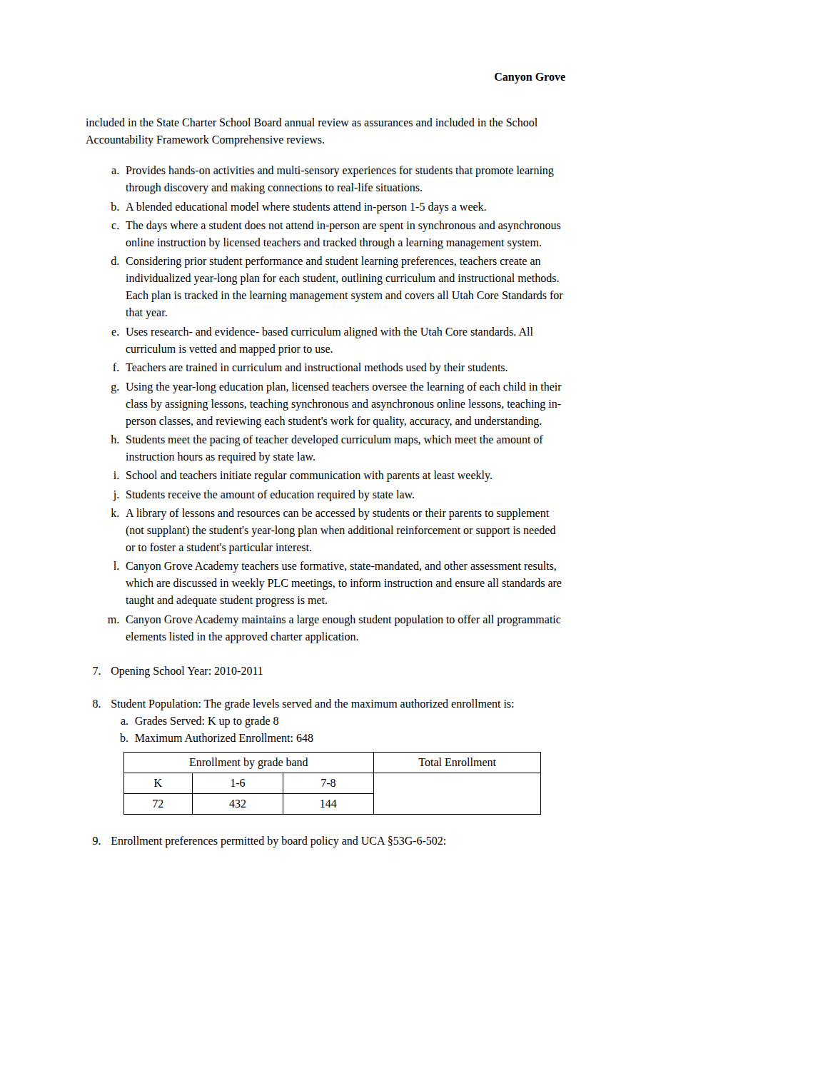Canyon Grove
included in the State Charter School Board annual review as assurances and included in the School Accountability Framework Comprehensive reviews.
Provides hands-on activities and multi-sensory experiences for students that promote learning through discovery and making connections to real-life situations.
A blended educational model where students attend in-person 1-5 days a week.
The days where a student does not attend in-person are spent in synchronous and asynchronous online instruction by licensed teachers and tracked through a learning management system.
Considering prior student performance and student learning preferences, teachers create an individualized year-long plan for each student, outlining curriculum and instructional methods. Each plan is tracked in the learning management system and covers all Utah Core Standards for that year.
Uses research- and evidence- based curriculum aligned with the Utah Core standards. All curriculum is vetted and mapped prior to use.
Teachers are trained in curriculum and instructional methods used by their students.
Using the year-long education plan, licensed teachers oversee the learning of each child in their class by assigning lessons, teaching synchronous and asynchronous online lessons, teaching in-person classes, and reviewing each student's work for quality, accuracy, and understanding.
Students meet the pacing of teacher developed curriculum maps, which meet the amount of instruction hours as required by state law.
School and teachers initiate regular communication with parents at least weekly.
Students receive the amount of education required by state law.
A library of lessons and resources can be accessed by students or their parents to supplement (not supplant) the student's year-long plan when additional reinforcement or support is needed or to foster a student's particular interest.
Canyon Grove Academy teachers use formative, state-mandated, and other assessment results, which are discussed in weekly PLC meetings, to inform instruction and ensure all standards are taught and adequate student progress is met.
Canyon Grove Academy maintains a large enough student population to offer all programmatic elements listed in the approved charter application.
Opening School Year: 2010-2011
Student Population: The grade levels served and the maximum authorized enrollment is:
Grades Served: K up to grade 8
Maximum Authorized Enrollment: 648
| Enrollment by grade band | Total Enrollment |
| --- | --- |
| K | 1-6 | 7-8 | |
| 72 | 432 | 144 |
Enrollment preferences permitted by board policy and UCA §53G-6-502: